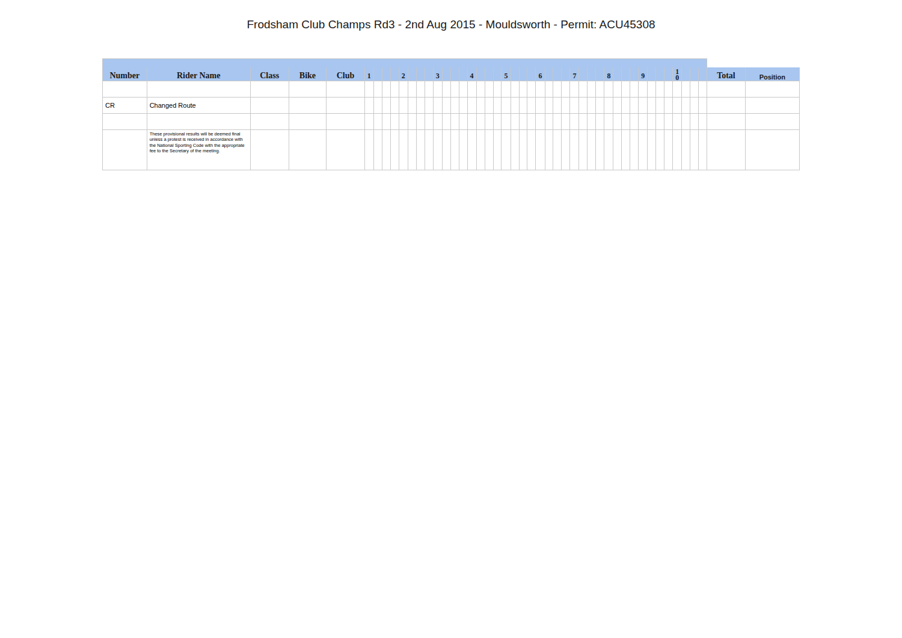Frodsham Club Champs Rd3 - 2nd Aug 2015 - Mouldsworth - Permit: ACU45308
| Number | Rider Name | Class | Bike | Club | 1 | | | | 2 | | | | 3 | | | | 4 | | | | 5 | | | | 6 | | | | 7 | | | | 8 | | | | 9 | | | | 1 0 | | | | Total | Position |
| --- | --- | --- | --- | --- | --- | --- | --- | --- | --- | --- | --- | --- | --- | --- | --- | --- | --- | --- | --- | --- | --- | --- | --- | --- | --- | --- | --- | --- | --- | --- | --- | --- | --- | --- | --- | --- | --- | --- | --- | --- | --- | --- | --- | --- | --- | --- |
| CR | Changed Route | | | | | | | | | | | | | | | | | | | | | | | | | | | | | | | | | | | | | | | | | | | | | |
| | These provisional results will be deemed final unless a protest is received in accordance with the National Sporting Code with the appropriate fee to the Secretary of the meeting. | | | | | | | | | | | | | | | | | | | | | | | | | | | | | | | | | | | | | | | | | | | | | |